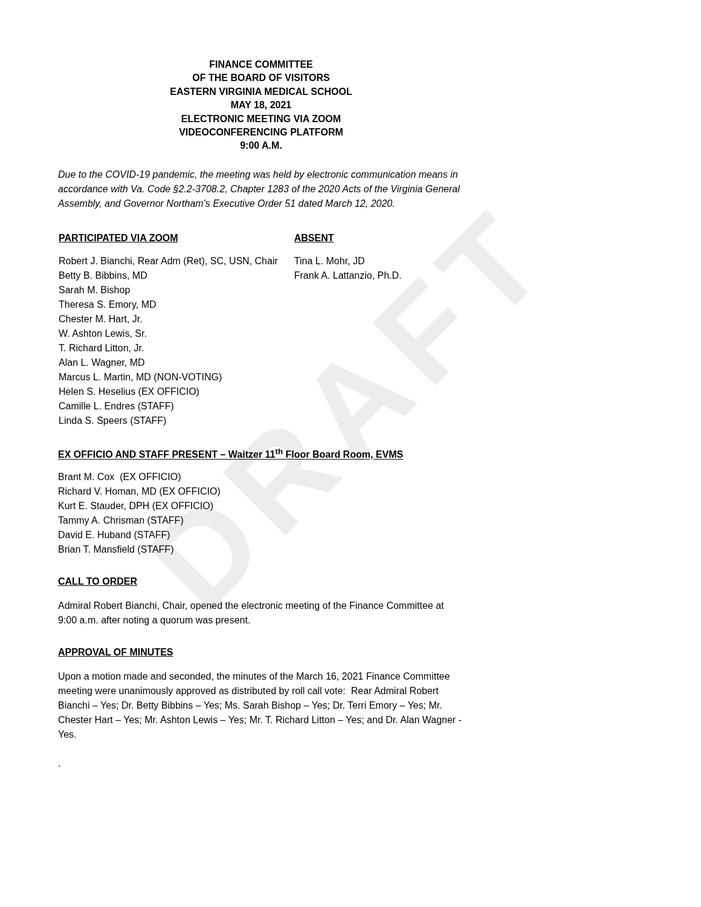DRAFT
FINANCE COMMITTEE
OF THE BOARD OF VISITORS
EASTERN VIRGINIA MEDICAL SCHOOL
MAY 18, 2021
ELECTRONIC MEETING VIA ZOOM
VIDEOCONFERENCING PLATFORM
9:00 A.M.
Due to the COVID-19 pandemic, the meeting was held by electronic communication means in accordance with Va. Code §2.2-3708.2, Chapter 1283 of the 2020 Acts of the Virginia General Assembly, and Governor Northam's Executive Order 51 dated March 12, 2020.
| PARTICIPATED VIA ZOOM | ABSENT |
| --- | --- |
| Robert J. Bianchi, Rear Adm (Ret), SC, USN, Chair Betty B. Bibbins, MD Sarah M. Bishop Theresa S. Emory, MD Chester M. Hart, Jr. W. Ashton Lewis, Sr. T. Richard Litton, Jr. Alan L. Wagner, MD Marcus L. Martin, MD (NON-VOTING) Helen S. Heselius (EX OFFICIO) Camille L. Endres (STAFF) Linda S. Speers (STAFF) | Tina L. Mohr, JD Frank A. Lattanzio, Ph.D. |
EX OFFICIO AND STAFF PRESENT – Waitzer 11th Floor Board Room, EVMS
Brant M. Cox (EX OFFICIO)
Richard V. Homan, MD (EX OFFICIO)
Kurt E. Stauder, DPH (EX OFFICIO)
Tammy A. Chrisman (STAFF)
David E. Huband (STAFF)
Brian T. Mansfield (STAFF)
CALL TO ORDER
Admiral Robert Bianchi, Chair, opened the electronic meeting of the Finance Committee at 9:00 a.m. after noting a quorum was present.
APPROVAL OF MINUTES
Upon a motion made and seconded, the minutes of the March 16, 2021 Finance Committee meeting were unanimously approved as distributed by roll call vote: Rear Admiral Robert Bianchi – Yes; Dr. Betty Bibbins – Yes; Ms. Sarah Bishop – Yes; Dr. Terri Emory – Yes; Mr. Chester Hart – Yes; Mr. Ashton Lewis – Yes; Mr. T. Richard Litton – Yes; and Dr. Alan Wagner - Yes.
.